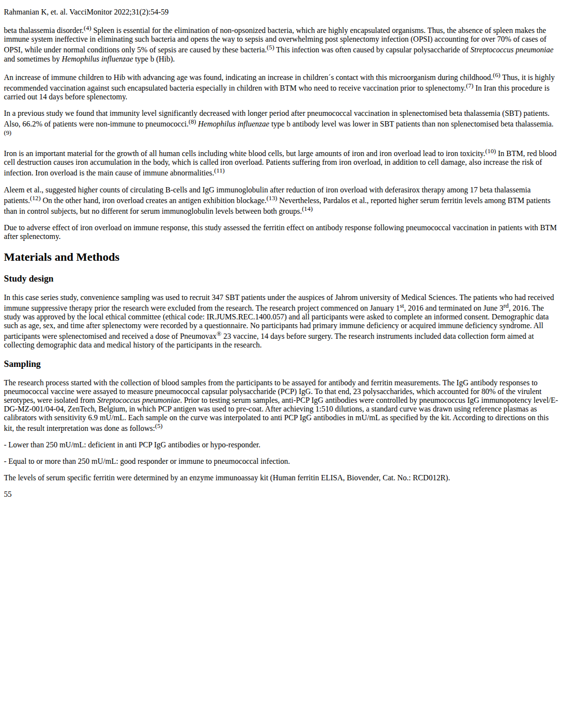Rahmanian K, et. al. VacciMonitor 2022;31(2):54-59
beta thalassemia disorder.(4) Spleen is essential for the elimination of non-opsonized bacteria, which are highly encapsulated organisms. Thus, the absence of spleen makes the immune system ineffective in eliminating such bacteria and opens the way to sepsis and overwhelming post splenectomy infection (OPSI) accounting for over 70% of cases of OPSI, while under normal conditions only 5% of sepsis are caused by these bacteria.(5) This infection was often caused by capsular polysaccharide of Streptococcus pneumoniae and sometimes by Hemophilus influenzae type b (Hib).
An increase of immune children to Hib with advancing age was found, indicating an increase in children´s contact with this microorganism during childhood.(6) Thus, it is highly recommended vaccination against such encapsulated bacteria especially in children with BTM who need to receive vaccination prior to splenectomy.(7) In Iran this procedure is carried out 14 days before splenectomy.
In a previous study we found that immunity level significantly decreased with longer period after pneumococcal vaccination in splenectomised beta thalassemia (SBT) patients. Also, 66.2% of patients were non-immune to pneumococci.(8) Hemophilus influenzae type b antibody level was lower in SBT patients than non splenectomised beta thalassemia.(9)
Iron is an important material for the growth of all human cells including white blood cells, but large amounts of iron and iron overload lead to iron toxicity.(10) In BTM, red blood cell destruction causes iron accumulation in the body, which is called iron overload. Patients suffering from iron overload, in addition to cell damage, also increase the risk of infection. Iron overload is the main cause of immune abnormalities.(11)
Aleem et al., suggested higher counts of circulating B-cells and IgG immunoglobulin after reduction of iron overload with deferasirox therapy among 17 beta thalassemia patients.(12) On the other hand, iron overload creates an antigen exhibition blockage.(13) Nevertheless, Pardalos et al., reported higher serum ferritin levels among BTM patients than in control subjects, but no different for serum immunoglobulin levels between both groups.(14)
Due to adverse effect of iron overload on immune response, this study assessed the ferritin effect on antibody response following pneumococcal vaccination in patients with BTM after splenectomy.
Materials and Methods
Study design
In this case series study, convenience sampling was used to recruit 347 SBT patients under the auspices of Jahrom university of Medical Sciences. The patients who had received immune suppressive therapy prior the research were excluded from the research. The research project commenced on January 1st, 2016 and terminated on June 3rd, 2016. The study was approved by the local ethical committee (ethical code: IR.JUMS.REC.1400.057) and all participants were asked to complete an informed consent. Demographic data such as age, sex, and time after splenectomy were recorded by a questionnaire. No participants had primary immune deficiency or acquired immune deficiency syndrome. All participants were splenectomised and received a dose of Pneumovax® 23 vaccine, 14 days before surgery. The research instruments included data collection form aimed at collecting demographic data and medical history of the participants in the research.
Sampling
The research process started with the collection of blood samples from the participants to be assayed for antibody and ferritin measurements. The IgG antibody responses to pneumococcal vaccine were assayed to measure pneumococcal capsular polysaccharide (PCP) IgG. To that end, 23 polysaccharides, which accounted for 80% of the virulent serotypes, were isolated from Streptococcus pneumoniae. Prior to testing serum samples, anti-PCP IgG antibodies were controlled by pneumococcus IgG immunopotency level/E-DG-MZ-001/04-04, ZenTech, Belgium, in which PCP antigen was used to pre-coat. After achieving 1:510 dilutions, a standard curve was drawn using reference plasmas as calibrators with sensitivity 6.9 mU/mL. Each sample on the curve was interpolated to anti PCP IgG antibodies in mU/mL as specified by the kit. According to directions on this kit, the result interpretation was done as follows:(5)
- Lower than 250 mU/mL: deficient in anti PCP IgG antibodies or hypo-responder.
- Equal to or more than 250 mU/mL: good responder or immune to pneumococcal infection.
The levels of serum specific ferritin were determined by an enzyme immunoassay kit (Human ferritin ELISA, Biovender, Cat. No.: RCD012R).
55